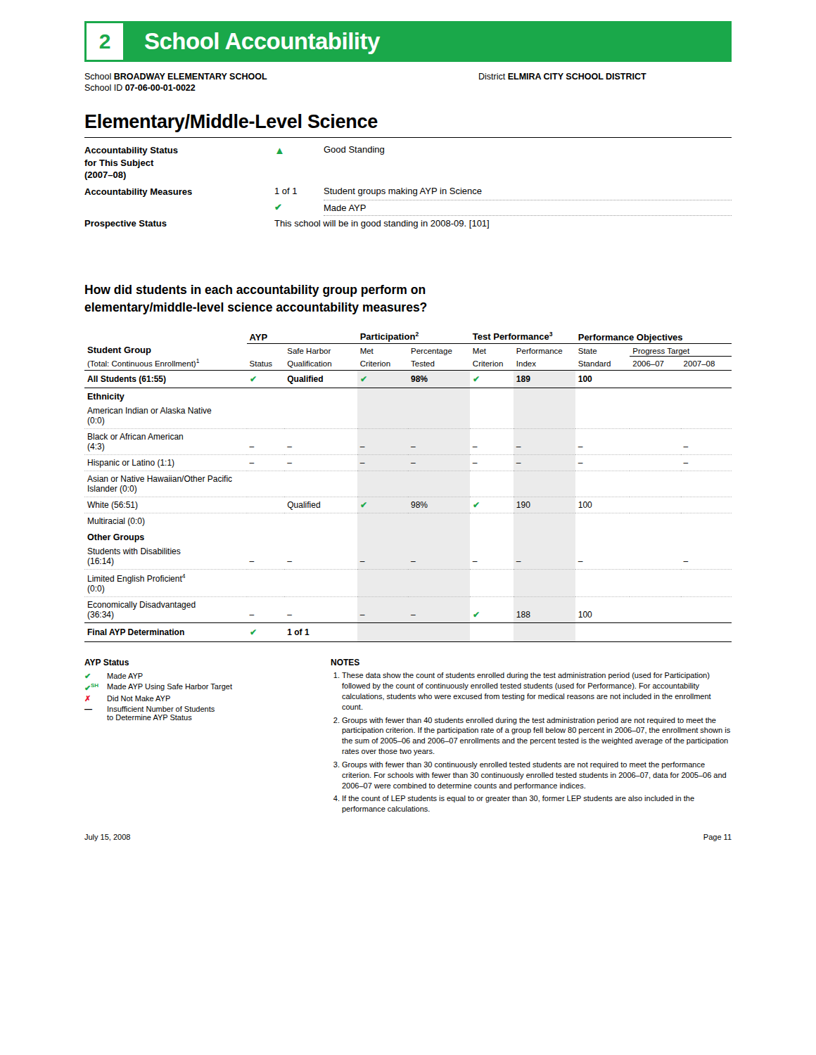2
School Accountability
School BROADWAY ELEMENTARY SCHOOL
District ELMIRA CITY SCHOOL DISTRICT
School ID 07-06-00-01-0022
Elementary/Middle-Level Science
| Accountability Status for This Subject (2007–08) | ▲ | Good Standing |
| Accountability Measures | 1 of 1 | Student groups making AYP in Science |
| | ✔ | Made AYP |
| Prospective Status | This school will be in good standing in 2008-09. [101] |
How did students in each accountability group perform on
elementary/middle-level science accountability measures?
| | AYP | Participation 2 | Test Performance 3 | Performance Objectives |
| --- | --- | --- | --- | --- |
| Student Group | | Safe Harbor | Met | Percentage | Met | Performance | State | Progress Target |
| (Total: Continuous Enrollment) 1 | Status | Qualification | Criterion | Tested | Criterion | Index | Standard | 2006–07 | 2007–08 |
| All Students (61:55) | ✔ | Qualified | ✔ | 98% | ✔ | 189 | 100 | | |
| Ethnicity | | | | | | | | | |
| American Indian or Alaska Native (0:0) | | | | | | | | | |
| Black or African American (4:3) | – | – | – | – | – | – | – | | – |
| Hispanic or Latino (1:1) | – | – | – | – | – | – | – | | – |
| Asian or Native Hawaiian/Other Pacific Islander (0:0) | | | | | | | | | |
| White (56:51) | | Qualified | ✔ | 98% | ✔ | 190 | 100 | | |
| Multiracial (0:0) | | | | | | | | | |
| Other Groups | | | | | | | | | |
| Students with Disabilities (16:14) | – | – | – | – | – | – | – | | – |
| Limited English Proficient 4 (0:0) | | | | | | | | | |
| Economically Disadvantaged (36:34) | – | – | – | – | ✔ | 188 | 100 | | |
| Final AYP Determination | ✔ | 1 of 1 | | | | | | | |
AYP Status
| ✔ | Made AYP |
| ✔ SH | Made AYP Using Safe Harbor Target |
| ✗ | Did Not Make AYP |
| — | Insufficient Number of Students to Determine AYP Status |
NOTES
These data show the count of students enrolled during the test administration period (used for Participation) followed by the count of continuously enrolled tested students (used for Performance). For accountability calculations, students who were excused from testing for medical reasons are not included in the enrollment count.
Groups with fewer than 40 students enrolled during the test administration period are not required to meet the participation criterion. If the participation rate of a group fell below 80 percent in 2006–07, the enrollment shown is the sum of 2005–06 and 2006–07 enrollments and the percent tested is the weighted average of the participation rates over those two years.
Groups with fewer than 30 continuously enrolled tested students are not required to meet the performance criterion. For schools with fewer than 30 continuously enrolled tested students in 2006–07, data for 2005–06 and 2006–07 were combined to determine counts and performance indices.
If the count of LEP students is equal to or greater than 30, former LEP students are also included in the performance calculations.
July 15, 2008
Page 11